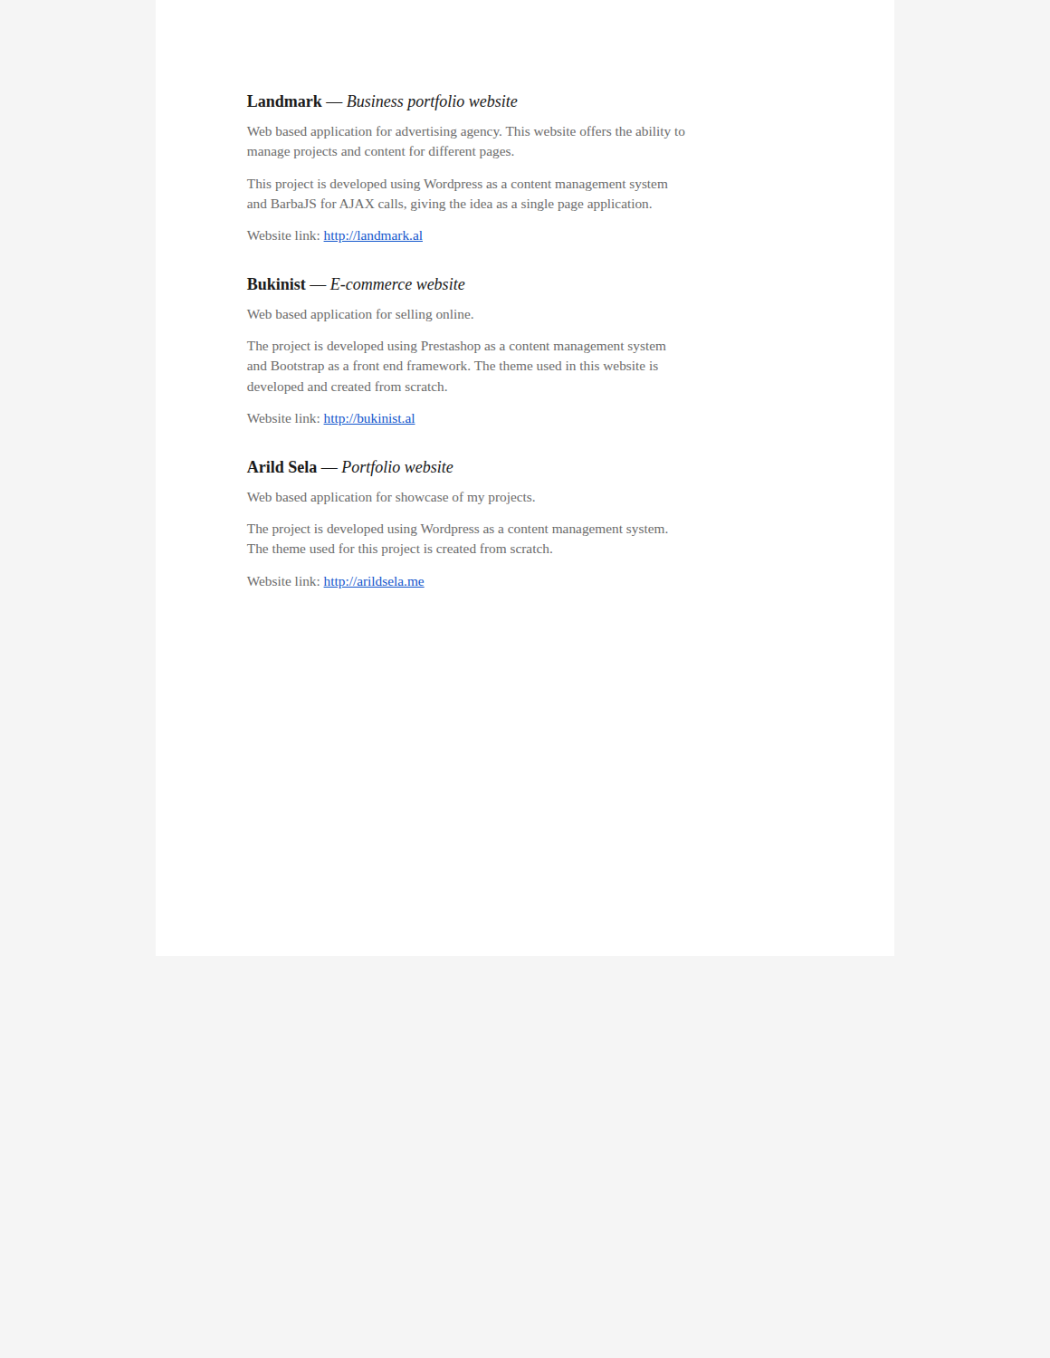Landmark — Business portfolio website
Web based application for advertising agency. This website offers the ability to manage projects and content for different pages.
This project is developed using Wordpress as a content management system and BarbaJS for AJAX calls, giving the idea as a single page application.
Website link: http://landmark.al
Bukinist — E-commerce website
Web based application for selling online.
The project is developed using Prestashop as a content management system and Bootstrap as a front end framework. The theme used in this website is developed and created from scratch.
Website link: http://bukinist.al
Arild Sela — Portfolio website
Web based application for showcase of my projects.
The project is developed using Wordpress as a content management system. The theme used for this project is created from scratch.
Website link: http://arildsela.me